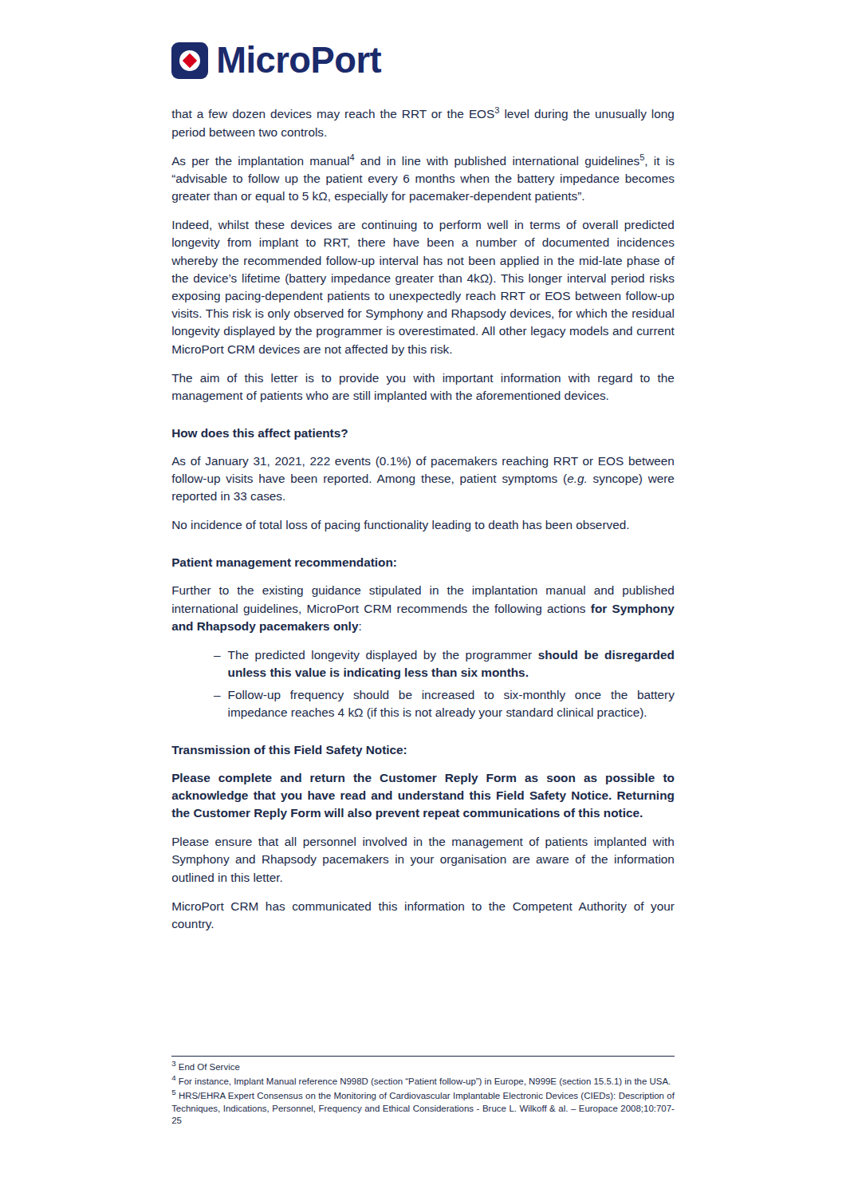MicroPort
that a few dozen devices may reach the RRT or the EOS3 level during the unusually long period between two controls.
As per the implantation manual4 and in line with published international guidelines5, it is “advisable to follow up the patient every 6 months when the battery impedance becomes greater than or equal to 5 kΩ, especially for pacemaker-dependent patients”.
Indeed, whilst these devices are continuing to perform well in terms of overall predicted longevity from implant to RRT, there have been a number of documented incidences whereby the recommended follow-up interval has not been applied in the mid-late phase of the device’s lifetime (battery impedance greater than 4kΩ). This longer interval period risks exposing pacing-dependent patients to unexpectedly reach RRT or EOS between follow-up visits. This risk is only observed for Symphony and Rhapsody devices, for which the residual longevity displayed by the programmer is overestimated. All other legacy models and current MicroPort CRM devices are not affected by this risk.
The aim of this letter is to provide you with important information with regard to the management of patients who are still implanted with the aforementioned devices.
How does this affect patients?
As of January 31, 2021, 222 events (0.1%) of pacemakers reaching RRT or EOS between follow-up visits have been reported. Among these, patient symptoms (e.g. syncope) were reported in 33 cases.
No incidence of total loss of pacing functionality leading to death has been observed.
Patient management recommendation:
Further to the existing guidance stipulated in the implantation manual and published international guidelines, MicroPort CRM recommends the following actions for Symphony and Rhapsody pacemakers only:
The predicted longevity displayed by the programmer should be disregarded unless this value is indicating less than six months.
Follow-up frequency should be increased to six-monthly once the battery impedance reaches 4 kΩ (if this is not already your standard clinical practice).
Transmission of this Field Safety Notice:
Please complete and return the Customer Reply Form as soon as possible to acknowledge that you have read and understand this Field Safety Notice. Returning the Customer Reply Form will also prevent repeat communications of this notice.
Please ensure that all personnel involved in the management of patients implanted with Symphony and Rhapsody pacemakers in your organisation are aware of the information outlined in this letter.
MicroPort CRM has communicated this information to the Competent Authority of your country.
3 End Of Service
4 For instance, Implant Manual reference N998D (section “Patient follow-up”) in Europe, N999E (section 15.5.1) in the USA.
5 HRS/EHRA Expert Consensus on the Monitoring of Cardiovascular Implantable Electronic Devices (CIEDs): Description of Techniques, Indications, Personnel, Frequency and Ethical Considerations - Bruce L. Wilkoff & al. – Europace 2008;10:707-25